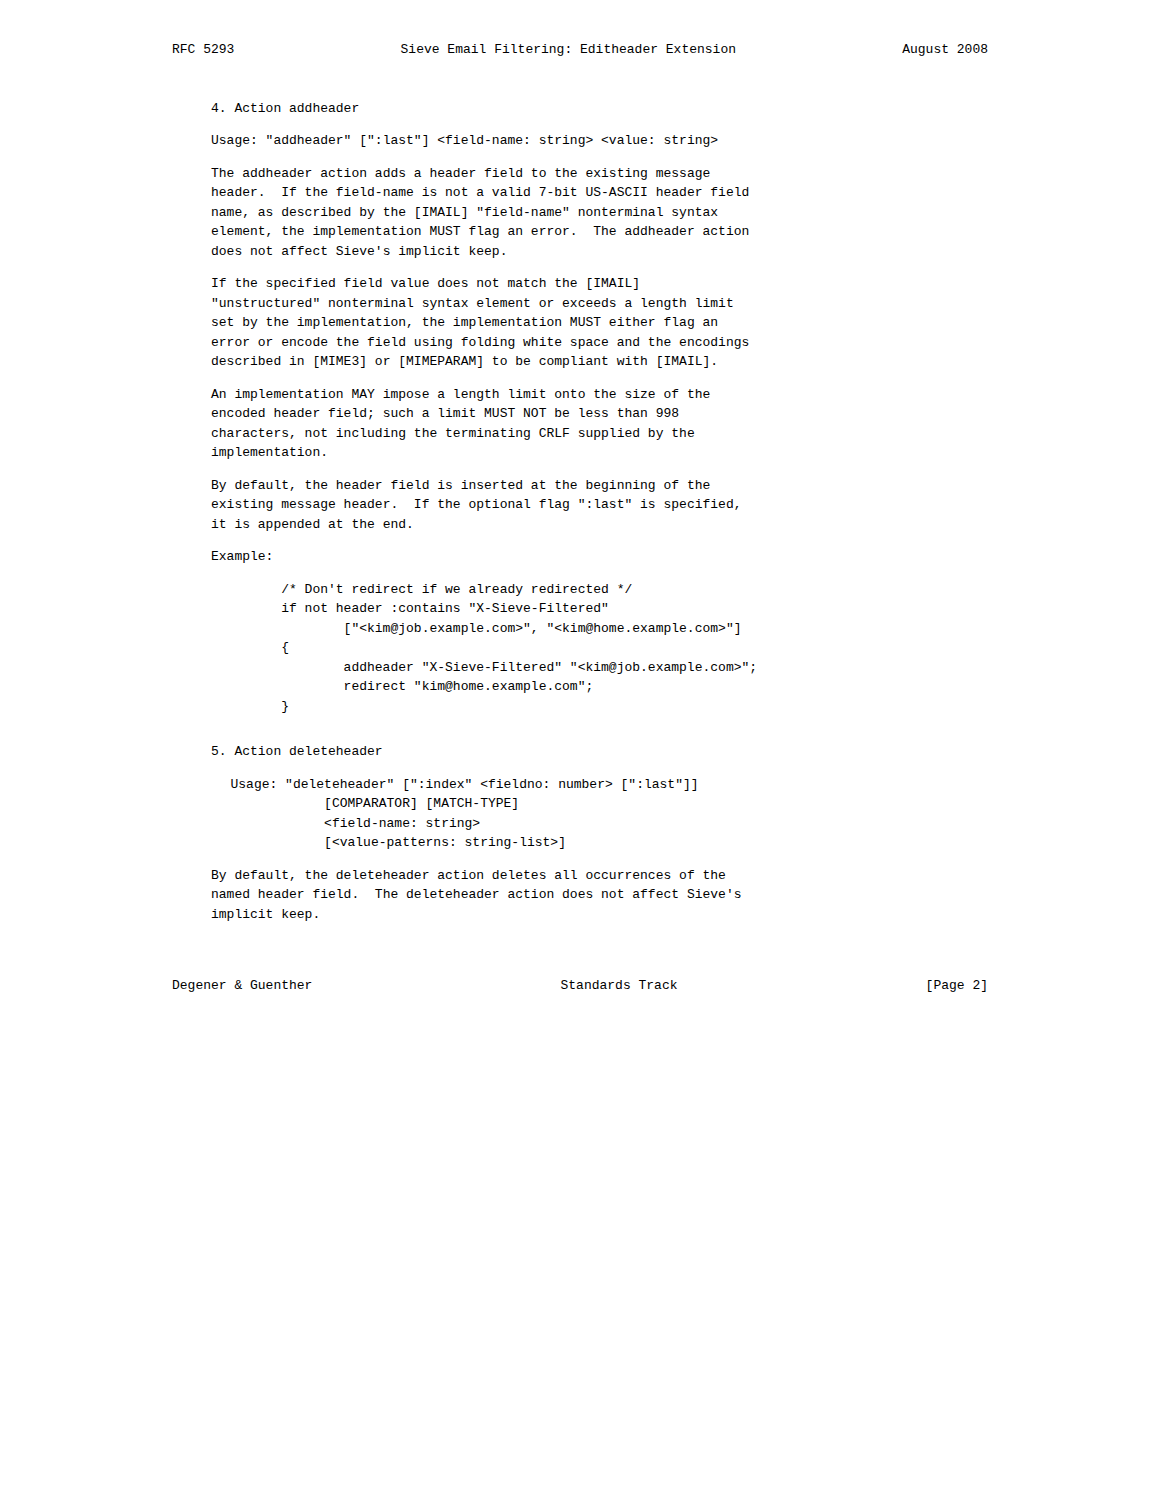RFC 5293 Sieve Email Filtering: Editheader Extension August 2008
4. Action addheader
Usage: "addheader" [":last"] <field-name: string> <value: string>
The addheader action adds a header field to the existing message header. If the field-name is not a valid 7-bit US-ASCII header field name, as described by the [IMAIL] "field-name" nonterminal syntax element, the implementation MUST flag an error. The addheader action does not affect Sieve's implicit keep.
If the specified field value does not match the [IMAIL] "unstructured" nonterminal syntax element or exceeds a length limit set by the implementation, the implementation MUST either flag an error or encode the field using folding white space and the encodings described in [MIME3] or [MIMEPARAM] to be compliant with [IMAIL].
An implementation MAY impose a length limit onto the size of the encoded header field; such a limit MUST NOT be less than 998 characters, not including the terminating CRLF supplied by the implementation.
By default, the header field is inserted at the beginning of the existing message header. If the optional flag ":last" is specified, it is appended at the end.
Example:
    /* Don't redirect if we already redirected */
    if not header :contains "X-Sieve-Filtered"
            ["<kim@job.example.com>", "<kim@home.example.com>"]
    {
            addheader "X-Sieve-Filtered" "<kim@job.example.com>";
            redirect "kim@home.example.com";
    }
5. Action deleteheader
Usage: "deleteheader" [":index" <fieldno: number> [":last"]]
            [COMPARATOR] [MATCH-TYPE]
            <field-name: string>
            [<value-patterns: string-list>]
By default, the deleteheader action deletes all occurrences of the named header field. The deleteheader action does not affect Sieve's implicit keep.
Degener & Guenther Standards Track [Page 2]